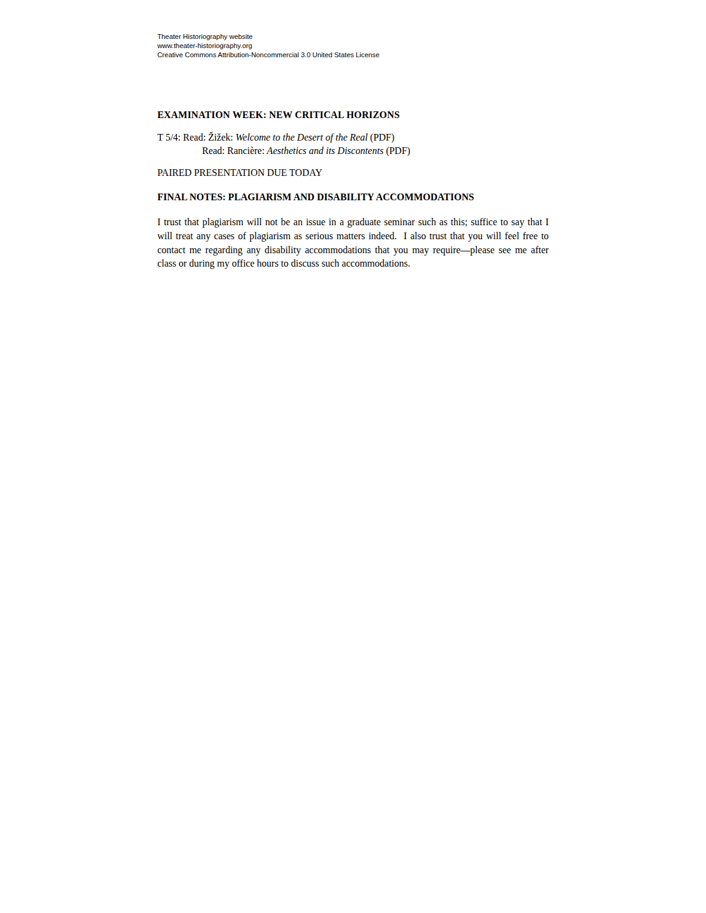Theater Historiography website
www.theater-historiography.org
Creative Commons Attribution-Noncommercial 3.0 United States License
EXAMINATION WEEK: NEW CRITICAL HORIZONS
T 5/4: Read: Žižek: Welcome to the Desert of the Real (PDF) Read: Rancière: Aesthetics and its Discontents (PDF)
PAIRED PRESENTATION DUE TODAY
FINAL NOTES: PLAGIARISM AND DISABILITY ACCOMMODATIONS
I trust that plagiarism will not be an issue in a graduate seminar such as this; suffice to say that I will treat any cases of plagiarism as serious matters indeed. I also trust that you will feel free to contact me regarding any disability accommodations that you may require—please see me after class or during my office hours to discuss such accommodations.